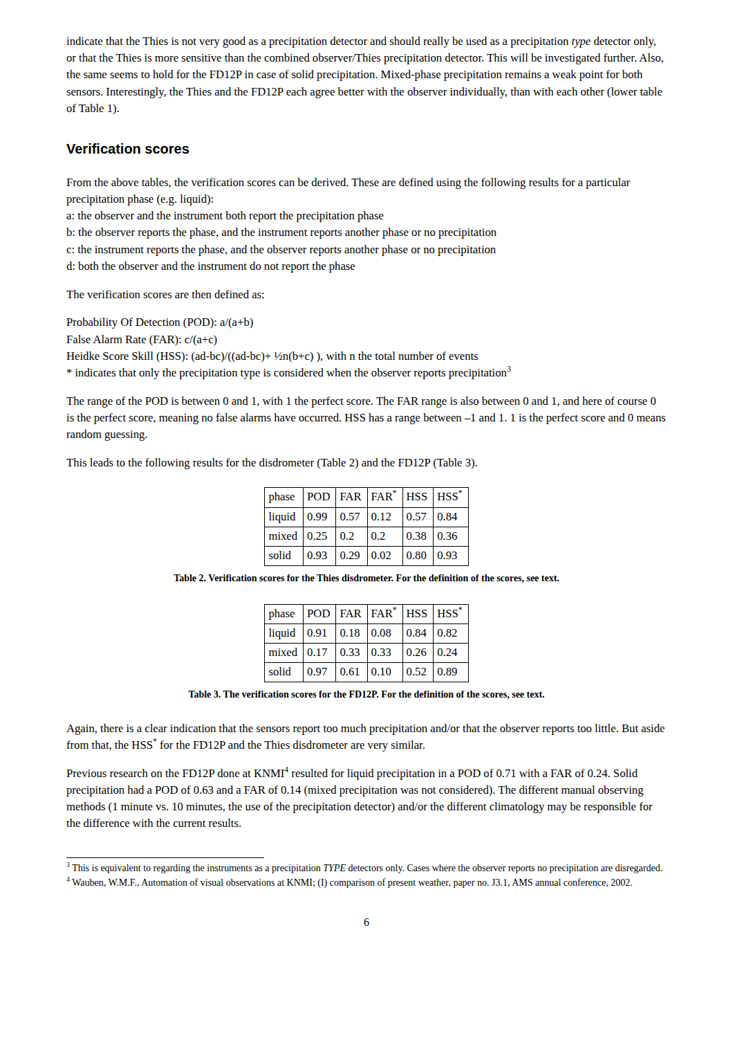indicate that the Thies is not very good as a precipitation detector and should really be used as a precipitation type detector only, or that the Thies is more sensitive than the combined observer/Thies precipitation detector. This will be investigated further. Also, the same seems to hold for the FD12P in case of solid precipitation. Mixed-phase precipitation remains a weak point for both sensors. Interestingly, the Thies and the FD12P each agree better with the observer individually, than with each other (lower table of Table 1).
Verification scores
From the above tables, the verification scores can be derived. These are defined using the following results for a particular precipitation phase (e.g. liquid):
a: the observer and the instrument both report the precipitation phase
b: the observer reports the phase, and the instrument reports another phase or no precipitation
c: the instrument reports the phase, and the observer reports another phase or no precipitation
d: both the observer and the instrument do not report the phase
The verification scores are then defined as:
Probability Of Detection (POD): a/(a+b)
False Alarm Rate (FAR): c/(a+c)
Heidke Score Skill (HSS): (ad-bc)/((ad-bc)+ ½n(b+c) ), with n the total number of events
* indicates that only the precipitation type is considered when the observer reports precipitation3
The range of the POD is between 0 and 1, with 1 the perfect score. The FAR range is also between 0 and 1, and here of course 0 is the perfect score, meaning no false alarms have occurred. HSS has a range between –1 and 1. 1 is the perfect score and 0 means random guessing.
This leads to the following results for the disdrometer (Table 2) and the FD12P (Table 3).
| phase | POD | FAR | FAR * | HSS | HSS * |
| --- | --- | --- | --- | --- | --- |
| liquid | 0.99 | 0.57 | 0.12 | 0.57 | 0.84 |
| mixed | 0.25 | 0.2 | 0.2 | 0.38 | 0.36 |
| solid | 0.93 | 0.29 | 0.02 | 0.80 | 0.93 |
Table 2. Verification scores for the Thies disdrometer. For the definition of the scores, see text.
| phase | POD | FAR | FAR * | HSS | HSS * |
| --- | --- | --- | --- | --- | --- |
| liquid | 0.91 | 0.18 | 0.08 | 0.84 | 0.82 |
| mixed | 0.17 | 0.33 | 0.33 | 0.26 | 0.24 |
| solid | 0.97 | 0.61 | 0.10 | 0.52 | 0.89 |
Table 3. The verification scores for the FD12P. For the definition of the scores, see text.
Again, there is a clear indication that the sensors report too much precipitation and/or that the observer reports too little. But aside from that, the HSS* for the FD12P and the Thies disdrometer are very similar.
Previous research on the FD12P done at KNMI4 resulted for liquid precipitation in a POD of 0.71 with a FAR of 0.24. Solid precipitation had a POD of 0.63 and a FAR of 0.14 (mixed precipitation was not considered). The different manual observing methods (1 minute vs. 10 minutes, the use of the precipitation detector) and/or the different climatology may be responsible for the difference with the current results.
3 This is equivalent to regarding the instruments as a precipitation TYPE detectors only. Cases where the observer reports no precipitation are disregarded.
4 Wauben, W.M.F., Automation of visual observations at KNMI; (I) comparison of present weather, paper no. J3.1, AMS annual conference, 2002.
6